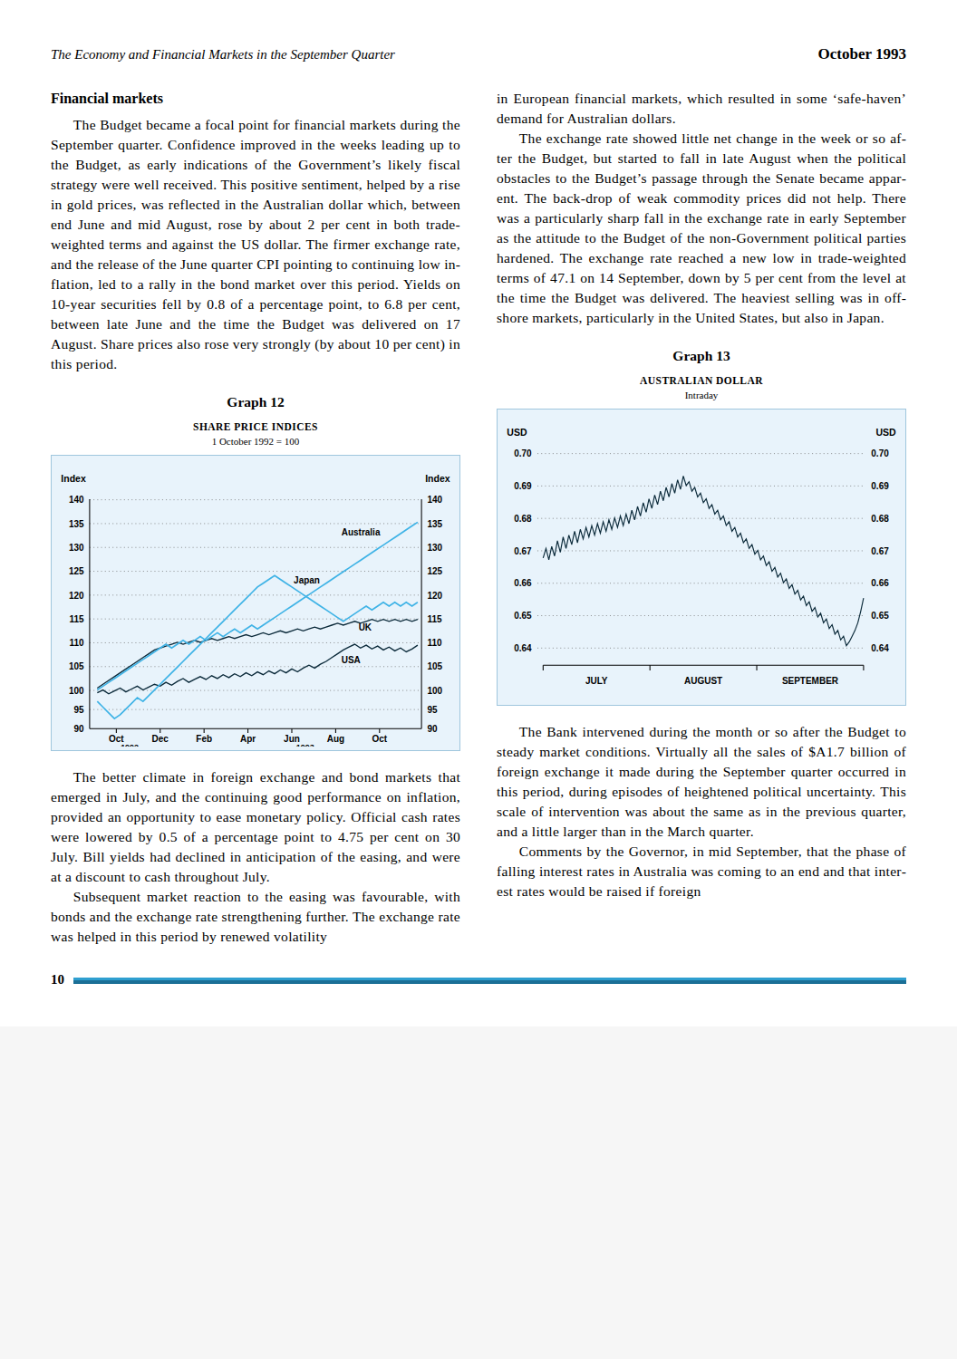The Economy and Financial Markets in the September Quarter
October 1993
Financial markets
The Budget became a focal point for financial markets during the September quarter. Confidence improved in the weeks leading up to the Budget, as early indications of the Government’s likely fiscal strategy were well received. This positive sentiment, helped by a rise in gold prices, was reflected in the Australian dollar which, between end June and mid August, rose by about 2 per cent in both trade-weighted terms and against the US dollar. The firmer exchange rate, and the release of the June quarter CPI pointing to continuing low inflation, led to a rally in the bond market over this period. Yields on 10-year securities fell by 0.8 of a percentage point, to 6.8 per cent, between late June and the time the Budget was delivered on 17 August. Share prices also rose very strongly (by about 10 per cent) in this period.
Graph 12
SHARE PRICE INDICES
1 October 1992 = 100
Index Index 140 140 135 135 130 130 125 125 120 120 115 115 110 110 105 105 100 100 95 95 90 90 Oct Dec Feb Apr Jun Aug Oct 1992 1993 USA UK Japan Australia
The better climate in foreign exchange and bond markets that emerged in July, and the continuing good performance on inflation, provided an opportunity to ease monetary policy. Official cash rates were lowered by 0.5 of a percentage point to 4.75 per cent on 30 July. Bill yields had declined in anticipation of the easing, and were at a discount to cash throughout July.
Subsequent market reaction to the easing was favourable, with bonds and the exchange rate strengthening further. The exchange rate was helped in this period by renewed volatility
in European financial markets, which resulted in some ‘safe-haven’ demand for Australian dollars.
The exchange rate showed little net change in the week or so after the Budget, but started to fall in late August when the political obstacles to the Budget’s passage through the Senate became apparent. The back-drop of weak commodity prices did not help. There was a particularly sharp fall in the exchange rate in early September as the attitude to the Budget of the non-Government political parties hardened. The exchange rate reached a new low in trade-weighted terms of 47.1 on 14 September, down by 5 per cent from the level at the time the Budget was delivered. The heaviest selling was in offshore markets, particularly in the United States, but also in Japan.
Graph 13
AUSTRALIAN DOLLAR
Intraday
USD USD 0.70 0.70 0.69 0.69 0.68 0.68 0.67 0.67 0.66 0.66 0.65 0.65 0.64 0.64 JULY AUGUST SEPTEMBER
The Bank intervened during the month or so after the Budget to steady market conditions. Virtually all the sales of $A1.7 billion of foreign exchange it made during the September quarter occurred in this period, during episodes of heightened political uncertainty. This scale of intervention was about the same as in the previous quarter, and a little larger than in the March quarter.
Comments by the Governor, in mid September, that the phase of falling interest rates in Australia was coming to an end and that interest rates would be raised if foreign
10